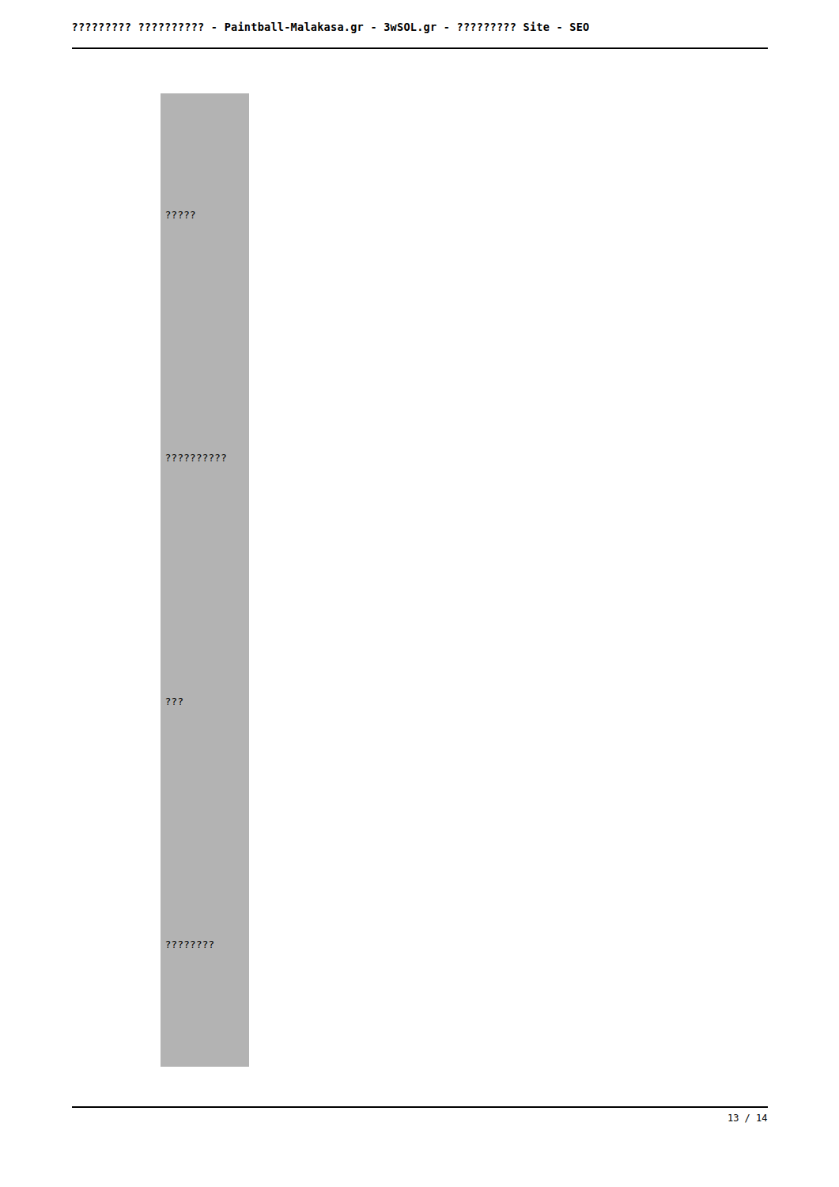????????? ?????????? - Paintball-Malakasa.gr - 3wSOL.gr - ????????? Site - SEO
?????
??????????
???
????????
13 / 14